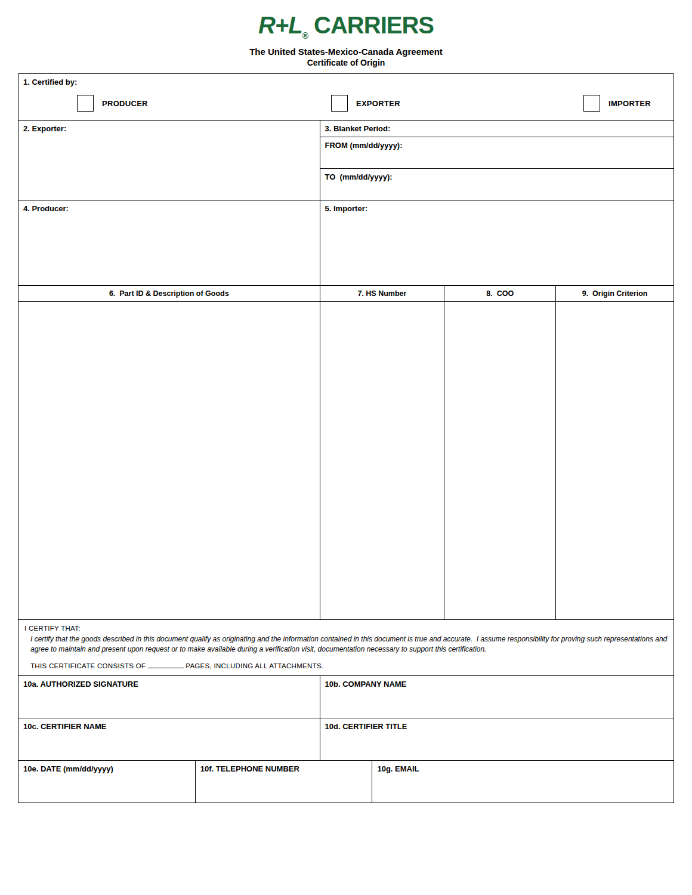R+L® CARRIERS
The United States-Mexico-Canada Agreement
Certificate of Origin
| 1. Certified by: PRODUCER EXPORTER IMPORTER |
| 2. Exporter: | 3. Blanket Period: |
| FROM (mm/dd/yyyy): |
| TO (mm/dd/yyyy): |
| 4. Producer: | 5. Importer: |
| 6. Part ID & Description of Goods | 7. HS Number | 8. COO | 9. Origin Criterion |
I CERTIFY THAT:
I certify that the goods described in this document qualify as originating and the information contained in this document is true and accurate. I assume responsibility for proving such representations and agree to maintain and present upon request or to make available during a verification visit, documentation necessary to support this certification.
THIS CERTIFICATE CONSISTS OF PAGES, INCLUDING ALL ATTACHMENTS.
| 10a. AUTHORIZED SIGNATURE | 10b. COMPANY NAME |
| 10c. CERTIFIER NAME | 10d. CERTIFIER TITLE |
| 10e. DATE (mm/dd/yyyy) | 10f. TELEPHONE NUMBER | 10g. EMAIL |